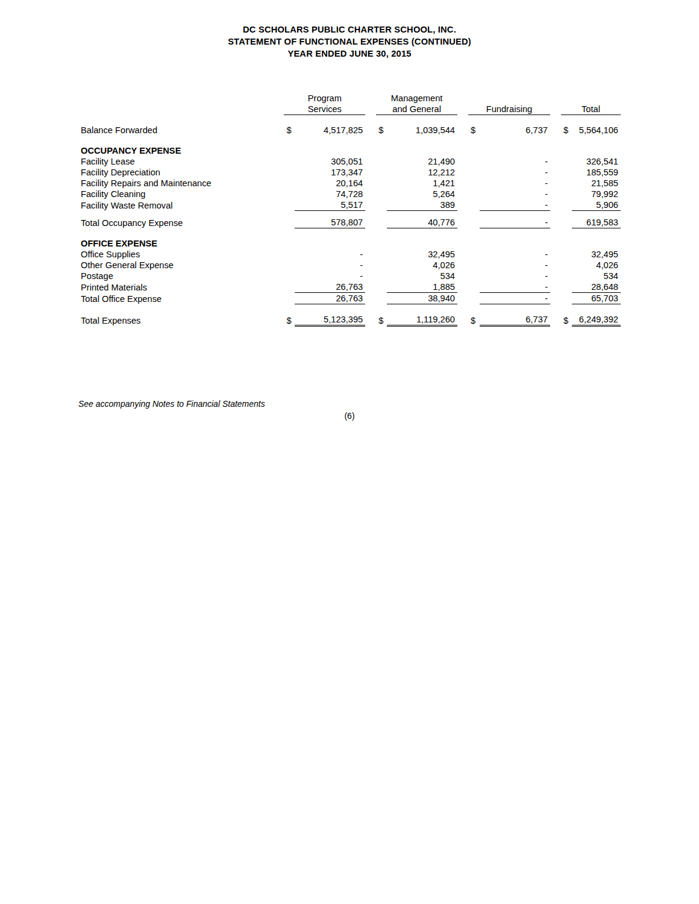DC SCHOLARS PUBLIC CHARTER SCHOOL, INC.
STATEMENT OF FUNCTIONAL EXPENSES (CONTINUED)
YEAR ENDED JUNE 30, 2015
| | Program | | Management | | | | |
| | Services | | and General | | Fundraising | | Total |
| Balance Forwarded | $ | 4,517,825 | | $ | 1,039,544 | | $ | 6,737 | | $ | 5,564,106 |
| OCCUPANCY EXPENSE | |
| Facility Lease | | 305,051 | | | 21,490 | | | - | | | 326,541 |
| Facility Depreciation | | 173,347 | | | 12,212 | | | - | | | 185,559 |
| Facility Repairs and Maintenance | | 20,164 | | | 1,421 | | | - | | | 21,585 |
| Facility Cleaning | | 74,728 | | | 5,264 | | | - | | | 79,992 |
| Facility Waste Removal | | 5,517 | | | 389 | | | - | | | 5,906 |
| Total Occupancy Expense | | 578,807 | | | 40,776 | | | - | | | 619,583 |
| OFFICE EXPENSE | |
| Office Supplies | | - | | | 32,495 | | | - | | | 32,495 |
| Other General Expense | | - | | | 4,026 | | | - | | | 4,026 |
| Postage | | - | | | 534 | | | - | | | 534 |
| Printed Materials | | 26,763 | | | 1,885 | | | - | | | 28,648 |
| Total Office Expense | | 26,763 | | | 38,940 | | | - | | | 65,703 |
| Total Expenses | $ | 5,123,395 | | $ | 1,119,260 | | $ | 6,737 | | $ | 6,249,392 |
See accompanying Notes to Financial Statements
(6)